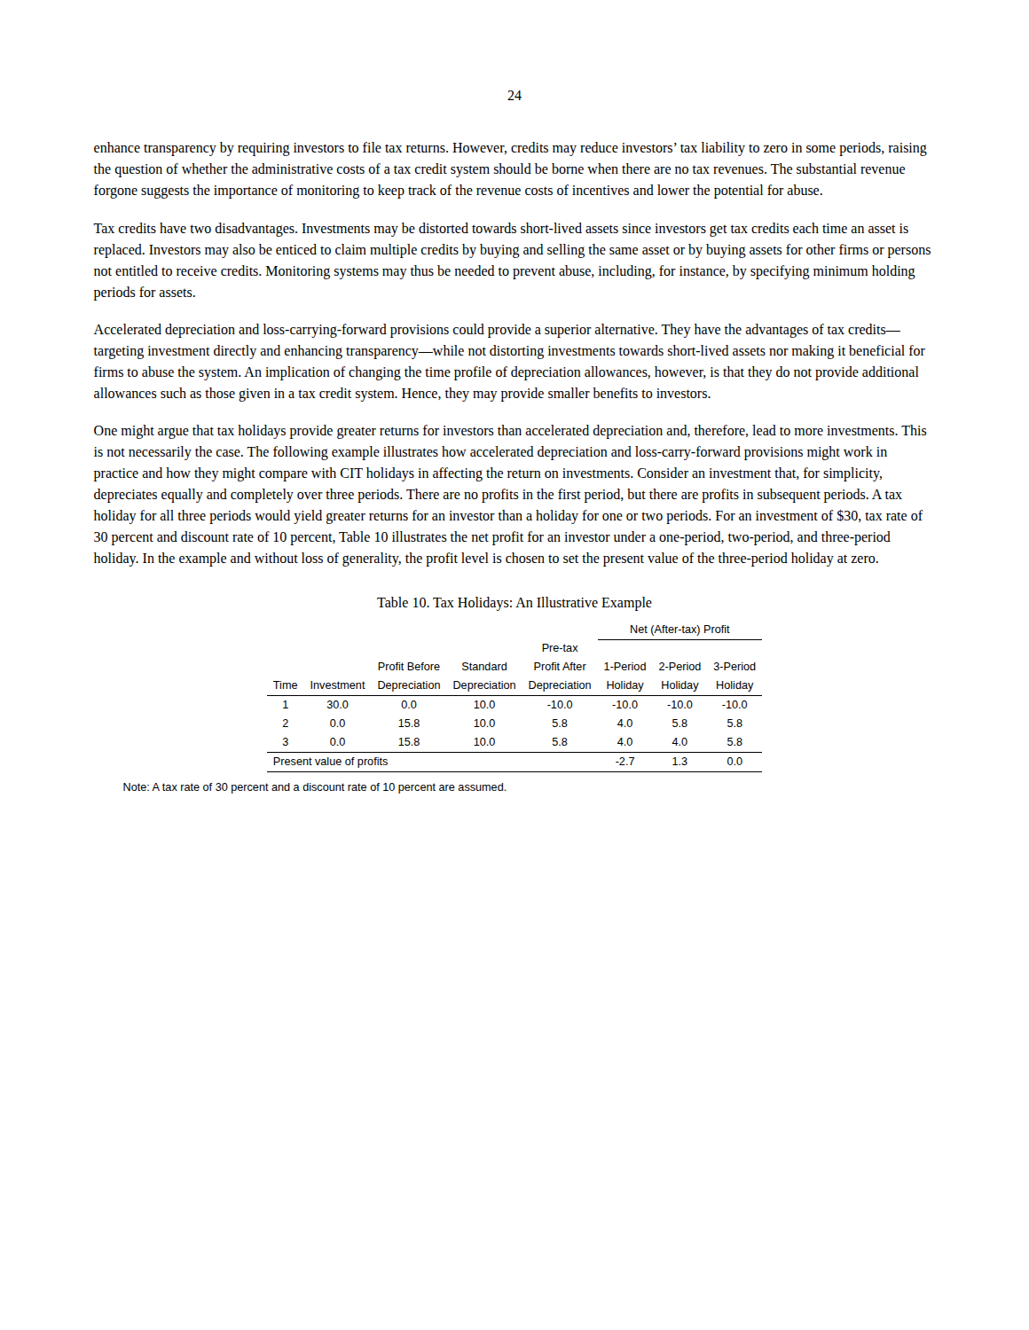24
enhance transparency by requiring investors to file tax returns. However, credits may reduce investors’ tax liability to zero in some periods, raising the question of whether the administrative costs of a tax credit system should be borne when there are no tax revenues. The substantial revenue forgone suggests the importance of monitoring to keep track of the revenue costs of incentives and lower the potential for abuse.
Tax credits have two disadvantages. Investments may be distorted towards short-lived assets since investors get tax credits each time an asset is replaced. Investors may also be enticed to claim multiple credits by buying and selling the same asset or by buying assets for other firms or persons not entitled to receive credits. Monitoring systems may thus be needed to prevent abuse, including, for instance, by specifying minimum holding periods for assets.
Accelerated depreciation and loss-carrying-forward provisions could provide a superior alternative. They have the advantages of tax credits—targeting investment directly and enhancing transparency—while not distorting investments towards short-lived assets nor making it beneficial for firms to abuse the system. An implication of changing the time profile of depreciation allowances, however, is that they do not provide additional allowances such as those given in a tax credit system. Hence, they may provide smaller benefits to investors.
One might argue that tax holidays provide greater returns for investors than accelerated depreciation and, therefore, lead to more investments. This is not necessarily the case. The following example illustrates how accelerated depreciation and loss-carry-forward provisions might work in practice and how they might compare with CIT holidays in affecting the return on investments. Consider an investment that, for simplicity, depreciates equally and completely over three periods. There are no profits in the first period, but there are profits in subsequent periods. A tax holiday for all three periods would yield greater returns for an investor than a holiday for one or two periods. For an investment of $30, tax rate of 30 percent and discount rate of 10 percent, Table 10 illustrates the net profit for an investor under a one-period, two-period, and three-period holiday. In the example and without loss of generality, the profit level is chosen to set the present value of the three-period holiday at zero.
Table 10. Tax Holidays: An Illustrative Example
| | Net (After-tax) Profit |
| | | Pre-tax | | | |
| | | Profit Before | Standard | Profit After | 1-Period | 2-Period | 3-Period |
| Time | Investment | Depreciation | Depreciation | Depreciation | Holiday | Holiday | Holiday |
| 1 | 30.0 | 0.0 | 10.0 | -10.0 | -10.0 | -10.0 | -10.0 |
| 2 | 0.0 | 15.8 | 10.0 | 5.8 | 4.0 | 5.8 | 5.8 |
| 3 | 0.0 | 15.8 | 10.0 | 5.8 | 4.0 | 4.0 | 5.8 |
| Present value of profits | -2.7 | 1.3 | 0.0 |
Note: A tax rate of 30 percent and a discount rate of 10 percent are assumed.